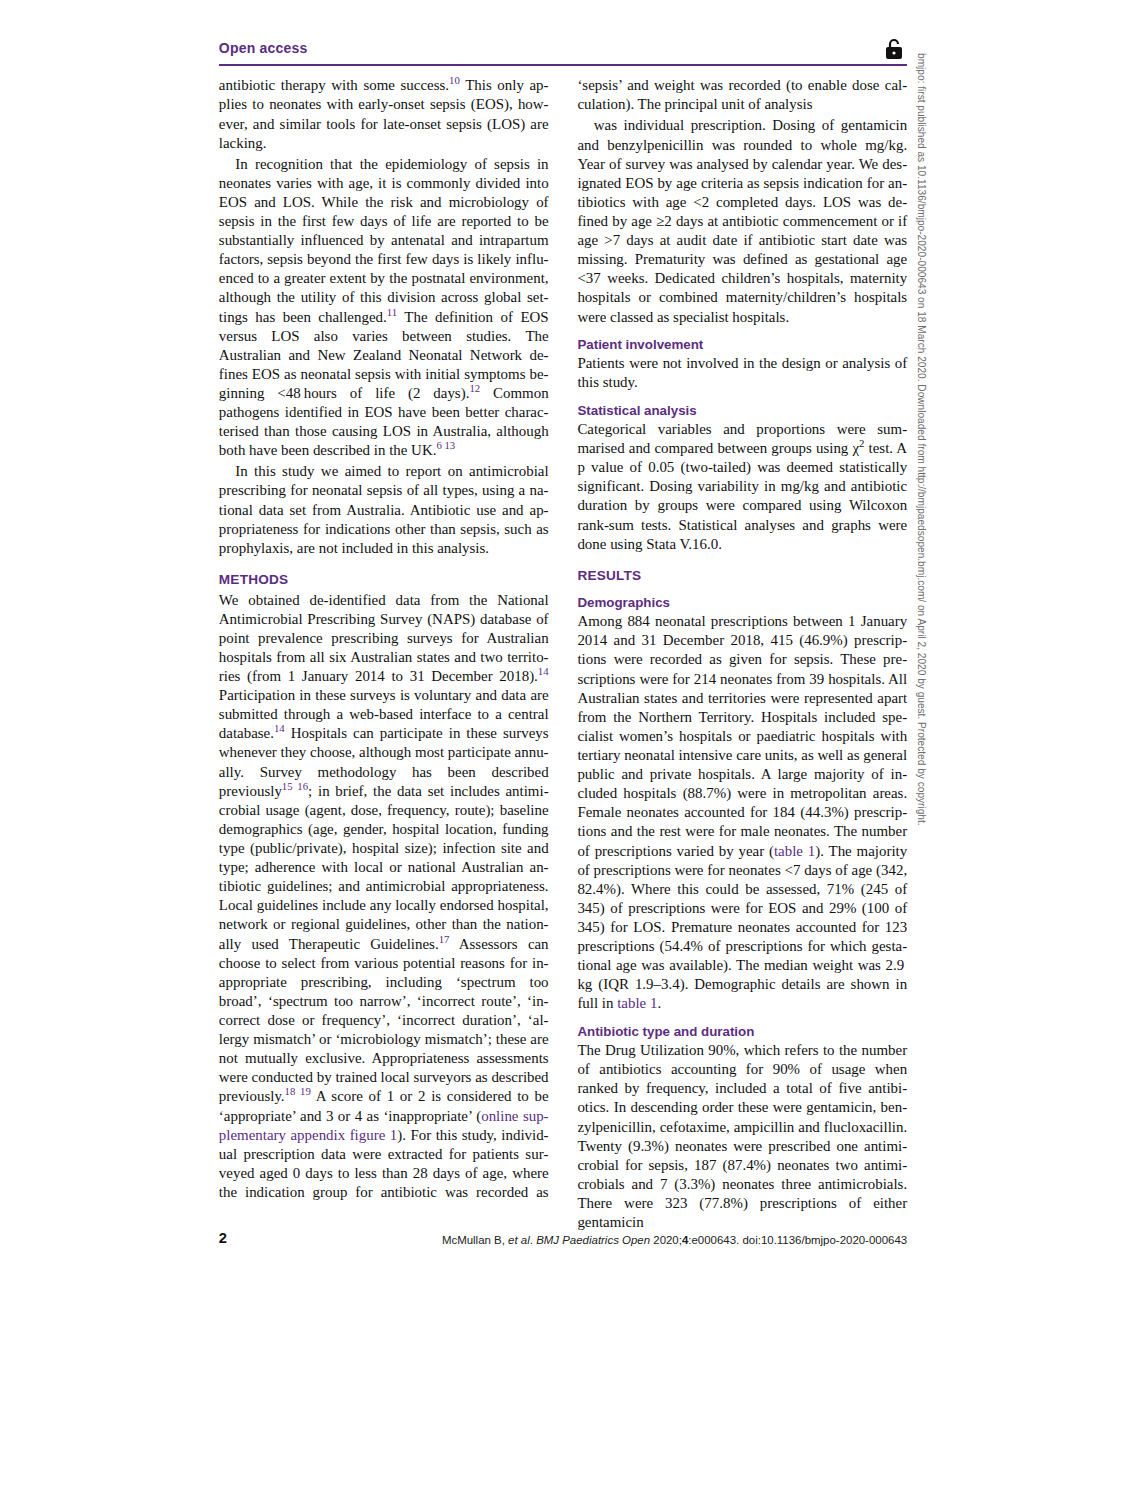Open access
antibiotic therapy with some success.10 This only applies to neonates with early-onset sepsis (EOS), however, and similar tools for late-onset sepsis (LOS) are lacking.
In recognition that the epidemiology of sepsis in neonates varies with age, it is commonly divided into EOS and LOS. While the risk and microbiology of sepsis in the first few days of life are reported to be substantially influenced by antenatal and intrapartum factors, sepsis beyond the first few days is likely influenced to a greater extent by the postnatal environment, although the utility of this division across global settings has been challenged.11 The definition of EOS versus LOS also varies between studies. The Australian and New Zealand Neonatal Network defines EOS as neonatal sepsis with initial symptoms beginning <48 hours of life (2 days).12 Common pathogens identified in EOS have been better characterised than those causing LOS in Australia, although both have been described in the UK.6 13
In this study we aimed to report on antimicrobial prescribing for neonatal sepsis of all types, using a national data set from Australia. Antibiotic use and appropriateness for indications other than sepsis, such as prophylaxis, are not included in this analysis.
Methods
We obtained de-identified data from the National Antimicrobial Prescribing Survey (NAPS) database of point prevalence prescribing surveys for Australian hospitals from all six Australian states and two territories (from 1 January 2014 to 31 December 2018).14 Participation in these surveys is voluntary and data are submitted through a web-based interface to a central database.14 Hospitals can participate in these surveys whenever they choose, although most participate annually. Survey methodology has been described previously15 16; in brief, the data set includes antimicrobial usage (agent, dose, frequency, route); baseline demographics (age, gender, hospital location, funding type (public/private), hospital size); infection site and type; adherence with local or national Australian antibiotic guidelines; and antimicrobial appropriateness. Local guidelines include any locally endorsed hospital, network or regional guidelines, other than the nationally used Therapeutic Guidelines.17 Assessors can choose to select from various potential reasons for inappropriate prescribing, including ‘spectrum too broad’, ‘spectrum too narrow’, ‘incorrect route’, ‘incorrect dose or frequency’, ‘incorrect duration’, ‘allergy mismatch’ or ‘microbiology mismatch’; these are not mutually exclusive. Appropriateness assessments were conducted by trained local surveyors as described previously.18 19 A score of 1 or 2 is considered to be ‘appropriate’ and 3 or 4 as ‘inappropriate’ (online supplementary appendix figure 1). For this study, individual prescription data were extracted for patients surveyed aged 0 days to less than 28 days of age, where the indication group for antibiotic was recorded as ‘sepsis’ and weight was recorded (to enable dose calculation). The principal unit of analysis
was individual prescription. Dosing of gentamicin and benzylpenicillin was rounded to whole mg/kg. Year of survey was analysed by calendar year. We designated EOS by age criteria as sepsis indication for antibiotics with age <2 completed days. LOS was defined by age ≥2 days at antibiotic commencement or if age >7 days at audit date if antibiotic start date was missing. Prematurity was defined as gestational age <37 weeks. Dedicated children’s hospitals, maternity hospitals or combined maternity/children’s hospitals were classed as specialist hospitals.
Patient involvement
Patients were not involved in the design or analysis of this study.
Statistical analysis
Categorical variables and proportions were summarised and compared between groups using χ2 test. A p value of 0.05 (two-tailed) was deemed statistically significant. Dosing variability in mg/kg and antibiotic duration by groups were compared using Wilcoxon rank-sum tests. Statistical analyses and graphs were done using Stata V.16.0.
Results
Demographics
Among 884 neonatal prescriptions between 1 January 2014 and 31 December 2018, 415 (46.9%) prescriptions were recorded as given for sepsis. These prescriptions were for 214 neonates from 39 hospitals. All Australian states and territories were represented apart from the Northern Territory. Hospitals included specialist women’s hospitals or paediatric hospitals with tertiary neonatal intensive care units, as well as general public and private hospitals. A large majority of included hospitals (88.7%) were in metropolitan areas. Female neonates accounted for 184 (44.3%) prescriptions and the rest were for male neonates. The number of prescriptions varied by year (table 1). The majority of prescriptions were for neonates <7 days of age (342, 82.4%). Where this could be assessed, 71% (245 of 345) of prescriptions were for EOS and 29% (100 of 345) for LOS. Premature neonates accounted for 123 prescriptions (54.4% of prescriptions for which gestational age was available). The median weight was 2.9 kg (IQR 1.9–3.4). Demographic details are shown in full in table 1.
Antibiotic type and duration
The Drug Utilization 90%, which refers to the number of antibiotics accounting for 90% of usage when ranked by frequency, included a total of five antibiotics. In descending order these were gentamicin, benzylpenicillin, cefotaxime, ampicillin and flucloxacillin. Twenty (9.3%) neonates were prescribed one antimicrobial for sepsis, 187 (87.4%) neonates two antimicrobials and 7 (3.3%) neonates three antimicrobials. There were 323 (77.8%) prescriptions of either gentamicin
2
McMullan B, et al. BMJ Paediatrics Open 2020;4:e000643. doi:10.1136/bmjpo-2020-000643
bmjpo: first published as 10.1136/bmjpo-2020-000643 on 18 March 2020. Downloaded from http://bmjpaedsopen.bmj.com/ on April 2, 2020 by guest. Protected by copyright.